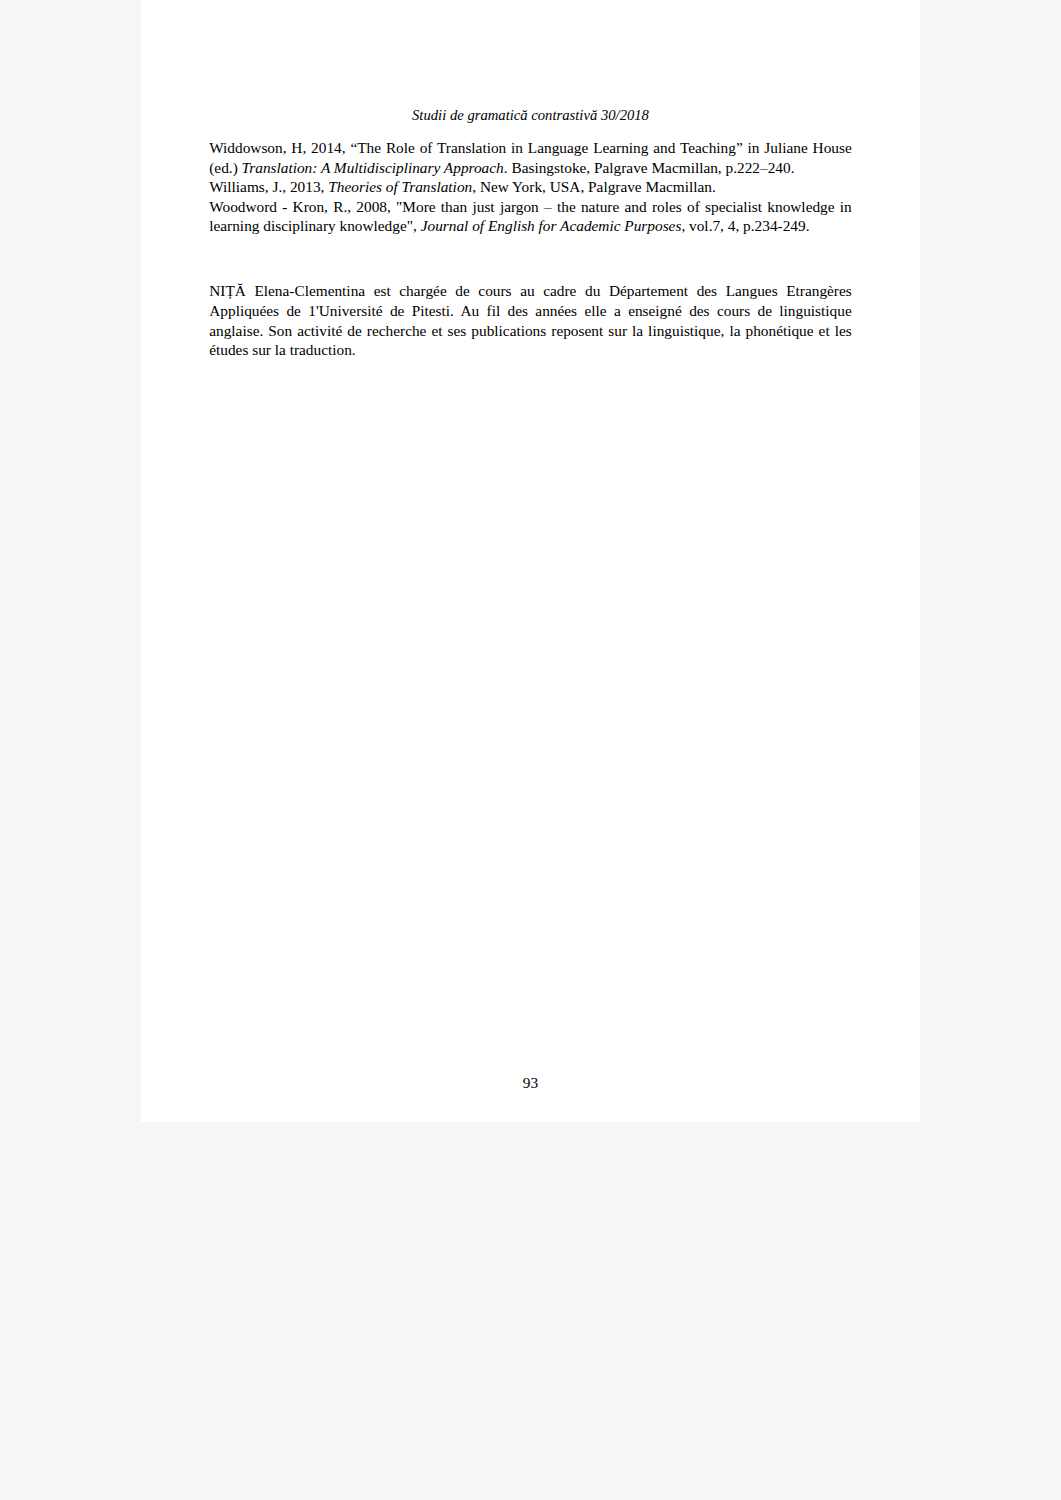Studii de gramatică contrastivă 30/2018
Widdowson, H, 2014, “The Role of Translation in Language Learning and Teaching” in Juliane House (ed.) Translation: A Multidisciplinary Approach. Basingstoke, Palgrave Macmillan, p.222–240.
Williams, J., 2013, Theories of Translation, New York, USA, Palgrave Macmillan.
Woodword - Kron, R., 2008, "More than just jargon – the nature and roles of specialist knowledge in learning disciplinary knowledge", Journal of English for Academic Purposes, vol.7, 4, p.234-249.
NIȚĂ Elena-Clementina est chargée de cours au cadre du Département des Langues Etrangères Appliquées de 1'Université de Pitesti. Au fil des années elle a enseigné des cours de linguistique anglaise. Son activité de recherche et ses publications reposent sur la linguistique, la phonétique et les études sur la traduction.
93